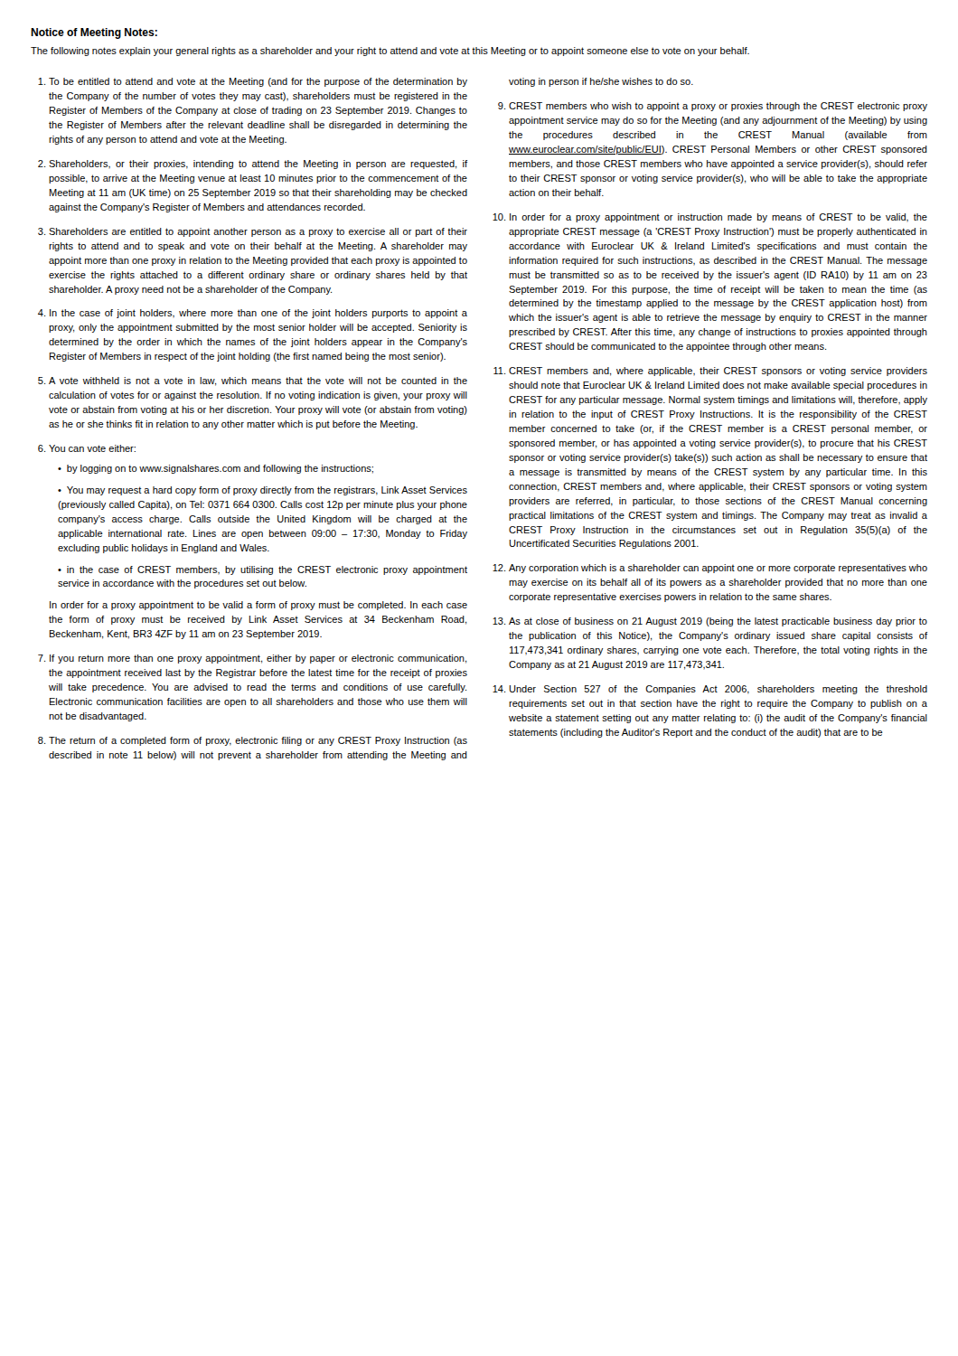Notice of Meeting Notes:
The following notes explain your general rights as a shareholder and your right to attend and vote at this Meeting or to appoint someone else to vote on your behalf.
To be entitled to attend and vote at the Meeting (and for the purpose of the determination by the Company of the number of votes they may cast), shareholders must be registered in the Register of Members of the Company at close of trading on 23 September 2019. Changes to the Register of Members after the relevant deadline shall be disregarded in determining the rights of any person to attend and vote at the Meeting.
Shareholders, or their proxies, intending to attend the Meeting in person are requested, if possible, to arrive at the Meeting venue at least 10 minutes prior to the commencement of the Meeting at 11 am (UK time) on 25 September 2019 so that their shareholding may be checked against the Company's Register of Members and attendances recorded.
Shareholders are entitled to appoint another person as a proxy to exercise all or part of their rights to attend and to speak and vote on their behalf at the Meeting. A shareholder may appoint more than one proxy in relation to the Meeting provided that each proxy is appointed to exercise the rights attached to a different ordinary share or ordinary shares held by that shareholder. A proxy need not be a shareholder of the Company.
In the case of joint holders, where more than one of the joint holders purports to appoint a proxy, only the appointment submitted by the most senior holder will be accepted. Seniority is determined by the order in which the names of the joint holders appear in the Company's Register of Members in respect of the joint holding (the first named being the most senior).
A vote withheld is not a vote in law, which means that the vote will not be counted in the calculation of votes for or against the resolution. If no voting indication is given, your proxy will vote or abstain from voting at his or her discretion. Your proxy will vote (or abstain from voting) as he or she thinks fit in relation to any other matter which is put before the Meeting.
You can vote either:
by logging on to www.signalshares.com and following the instructions;
You may request a hard copy form of proxy directly from the registrars, Link Asset Services (previously called Capita), on Tel: 0371 664 0300. Calls cost 12p per minute plus your phone company's access charge. Calls outside the United Kingdom will be charged at the applicable international rate. Lines are open between 09:00 – 17:30, Monday to Friday excluding public holidays in England and Wales.
in the case of CREST members, by utilising the CREST electronic proxy appointment service in accordance with the procedures set out below.
In order for a proxy appointment to be valid a form of proxy must be completed. In each case the form of proxy must be received by Link Asset Services at 34 Beckenham Road, Beckenham, Kent, BR3 4ZF by 11 am on 23 September 2019.
If you return more than one proxy appointment, either by paper or electronic communication, the appointment received last by the Registrar before the latest time for the receipt of proxies will take precedence. You are advised to read the terms and conditions of use carefully. Electronic communication facilities are open to all shareholders and those who use them will not be disadvantaged.
The return of a completed form of proxy, electronic filing or any CREST Proxy Instruction (as described in note 11 below) will not prevent a shareholder from attending the Meeting and voting in person if he/she wishes to do so.
CREST members who wish to appoint a proxy or proxies through the CREST electronic proxy appointment service may do so for the Meeting (and any adjournment of the Meeting) by using the procedures described in the CREST Manual (available from www.euroclear.com/site/public/EUI). CREST Personal Members or other CREST sponsored members, and those CREST members who have appointed a service provider(s), should refer to their CREST sponsor or voting service provider(s), who will be able to take the appropriate action on their behalf.
In order for a proxy appointment or instruction made by means of CREST to be valid, the appropriate CREST message (a 'CREST Proxy Instruction') must be properly authenticated in accordance with Euroclear UK & Ireland Limited's specifications and must contain the information required for such instructions, as described in the CREST Manual. The message must be transmitted so as to be received by the issuer's agent (ID RA10) by 11 am on 23 September 2019. For this purpose, the time of receipt will be taken to mean the time (as determined by the timestamp applied to the message by the CREST application host) from which the issuer's agent is able to retrieve the message by enquiry to CREST in the manner prescribed by CREST. After this time, any change of instructions to proxies appointed through CREST should be communicated to the appointee through other means.
CREST members and, where applicable, their CREST sponsors or voting service providers should note that Euroclear UK & Ireland Limited does not make available special procedures in CREST for any particular message. Normal system timings and limitations will, therefore, apply in relation to the input of CREST Proxy Instructions. It is the responsibility of the CREST member concerned to take (or, if the CREST member is a CREST personal member, or sponsored member, or has appointed a voting service provider(s), to procure that his CREST sponsor or voting service provider(s) take(s)) such action as shall be necessary to ensure that a message is transmitted by means of the CREST system by any particular time. In this connection, CREST members and, where applicable, their CREST sponsors or voting system providers are referred, in particular, to those sections of the CREST Manual concerning practical limitations of the CREST system and timings. The Company may treat as invalid a CREST Proxy Instruction in the circumstances set out in Regulation 35(5)(a) of the Uncertificated Securities Regulations 2001.
Any corporation which is a shareholder can appoint one or more corporate representatives who may exercise on its behalf all of its powers as a shareholder provided that no more than one corporate representative exercises powers in relation to the same shares.
As at close of business on 21 August 2019 (being the latest practicable business day prior to the publication of this Notice), the Company's ordinary issued share capital consists of 117,473,341 ordinary shares, carrying one vote each. Therefore, the total voting rights in the Company as at 21 August 2019 are 117,473,341.
Under Section 527 of the Companies Act 2006, shareholders meeting the threshold requirements set out in that section have the right to require the Company to publish on a website a statement setting out any matter relating to: (i) the audit of the Company's financial statements (including the Auditor's Report and the conduct of the audit) that are to be